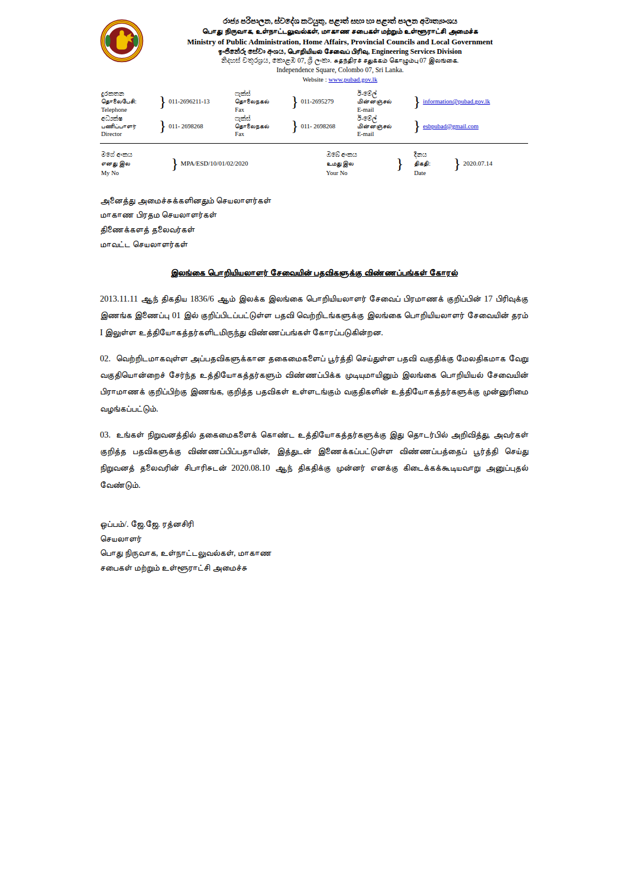රාජ්‍ය පරිපාලන, ස්වදේශ කටයුතු, පළාත් සභා හා පළාත් පාලන අමාත්‍යාංශය
பொது நிருவாக, உள்நாட்டலுவல்கள், மாகாண சபைகள் மற்றும் உள்ளூராட்சி அமைச்சு
Ministry of Public Administration, Home Affairs, Provincial Councils and Local Government
ඉංජිනේරු සේවා අංශය, பொறியியல் சேவைப் பிரிவு, Engineering Services Division
නිදහස් චතුරශ්‍රය, කොළඹ 07, ශ්‍රී ලංකා. சுதந்திரச் சதுக்கம் கொழும்பு 07 இலங்கை.
Independence Square, Colombo 07, Sri Lanka.
Website : www.pubad.gov.lk
| දුරකතන தொலைபேசி: Telephone | } | 011-2696211-13 | ෆැක්ස් தொலைநகல் Fax | } | 011-2695279 | ඊ-මේල් மின்னஞ்சல் E-mail | } | information@pubad.gov.lk |
| අධ්‍යක්ෂ பணிப்பாளர் Director | } | 011- 2698268 | ෆැක්ස් தொலைநகல் Fax | } | 011- 2698268 | ඊ-මේල් மின்னஞ்சல் E-mail | } | esbpubad@gmail.com |
| මගේ අංකය எனது இல My No | } | MPA/ESD/10/01/02/2020 | ඔබේ අංකය உமது இல Your No | } | | දිනය திகதி: Date | } | 2020.07.14 |
அனைத்து அமைச்சுக்களினதும் செயலாளர்கள்
மாகாண பிரதம செயலாளர்கள்
திணைக்களத் தலைவர்கள்
மாவட்ட செயலாளர்கள்
இலங்கை பொறியியலாளர் சேவையின் பதவிகளுக்கு விண்ணப்பங்கள் கோரல்
2013.11.11 ஆந் திகதிய 1836/6 ஆம் இலக்க இலங்கை பொறியியலாளர் சேவைப் பிரமாணக் குறிப்பின் 17 பிரிவுக்கு இணங்க இணைப்பு 01 இல் குறிப்பிடப்பட்டுள்ள பதவி வெற்றிடங்களுக்கு இலங்கை பொறியியலாளர் சேவையின் தரம் I இலுள்ள உத்தியோகத்தர்களிடமிருந்து விண்ணப்பங்கள் கோரப்படுகின்றன.
02. வெற்றிடமாகவுள்ள அப்பதவிகளுக்கான தகைமைகளைப் பூர்த்தி செய்துள்ள பதவி வகுதிக்கு மேலதிகமாக வேறு வகுதியொன்றைச் சேர்ந்த உத்தியோகத்தர்களும் விண்ணப்பிக்க முடியுமாயினும் இலங்கை பொறியியல் சேவையின் பிராமாணக் குறிப்பிற்கு இணங்க, குறித்த பதவிகள் உள்ளடங்கும் வகுதிகளின் உத்தியோகத்தர்களுக்கு முன்னுரிமை வழங்கப்பட்டும்.
03. உங்கள் நிறுவனத்தில் தகைமைகளைக் கொண்ட உத்தியோகத்தர்களுக்கு இது தொடர்பில் அறிவித்து, அவர்கள் குறித்த பதவிகளுக்கு விண்ணப்பிப்பதாயின், இத்துடன் இணைக்கப்பட்டுள்ள விண்ணப்பத்தைப் பூர்த்தி செய்து நிறுவனத் தலைவரின் சிபாரிசுடன் 2020.08.10 ஆந் திகதிக்கு முன்னர் எனக்கு கிடைக்கக்கூடியவாறு அனுப்புதல் வேண்டும்.
ஒப்பம்/. ஜே.ஜே. ரத்னசிரி
செயலாளர்
பொது நிருவாக, உள்நாட்டலுவல்கள், மாகாண
சபைகள் மற்றும் உள்ளூராட்சி அமைச்சு